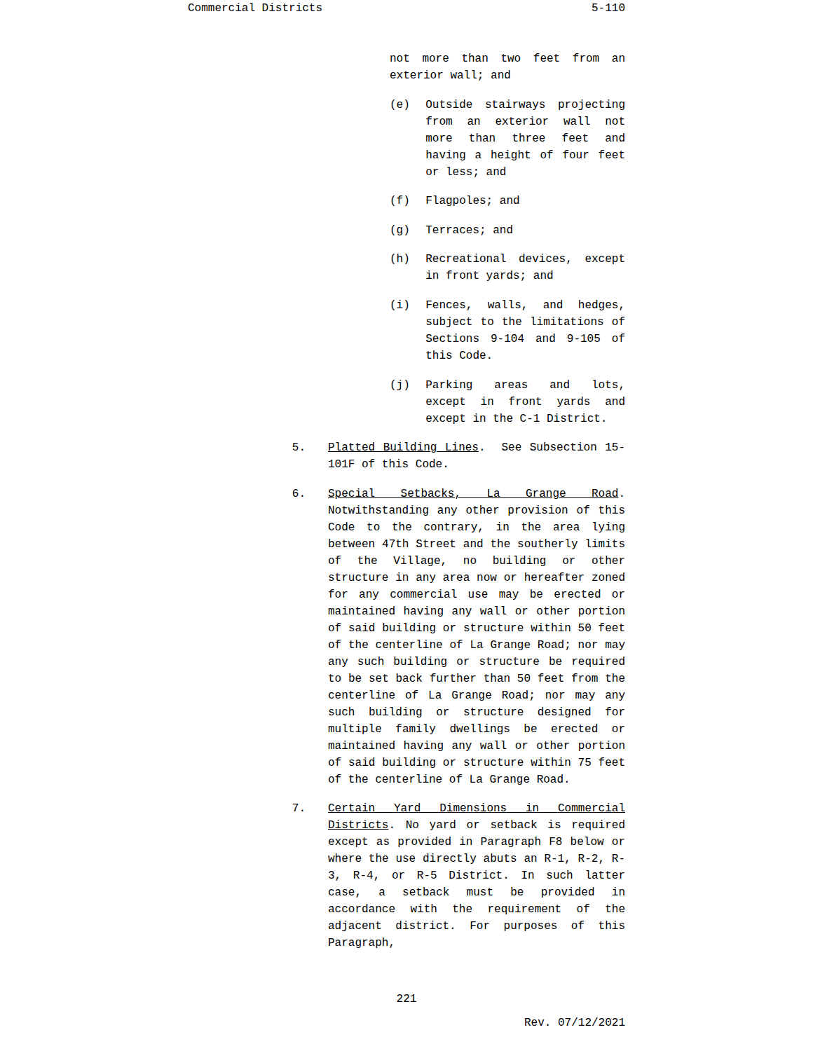Commercial Districts
5-110
not more than two feet from an exterior wall; and
(e)
Outside stairways projecting from an exterior wall not more than three feet and having a height of four feet or less; and
(f)
Flagpoles; and
(g)
Terraces; and
(h)
Recreational devices, except in front yards; and
(i)
Fences, walls, and hedges, subject to the limitations of Sections 9-104 and 9-105 of this Code.
(j)
Parking areas and lots, except in front yards and except in the C-1 District.
5.
Platted Building Lines. See Subsection 15-101F of this Code.
6.
Special Setbacks, La Grange Road. Notwithstanding any other provision of this Code to the contrary, in the area lying between 47th Street and the southerly limits of the Village, no building or other structure in any area now or hereafter zoned for any commercial use may be erected or maintained having any wall or other portion of said building or structure within 50 feet of the centerline of La Grange Road; nor may any such building or structure be required to be set back further than 50 feet from the centerline of La Grange Road; nor may any such building or structure designed for multiple family dwellings be erected or maintained having any wall or other portion of said building or structure within 75 feet of the centerline of La Grange Road.
7.
Certain Yard Dimensions in Commercial Districts. No yard or setback is required except as provided in Paragraph F8 below or where the use directly abuts an R-1, R-2, R-3, R-4, or R-5 District. In such latter case, a setback must be provided in accordance with the requirement of the adjacent district. For purposes of this Paragraph,
221
Rev. 07/12/2021